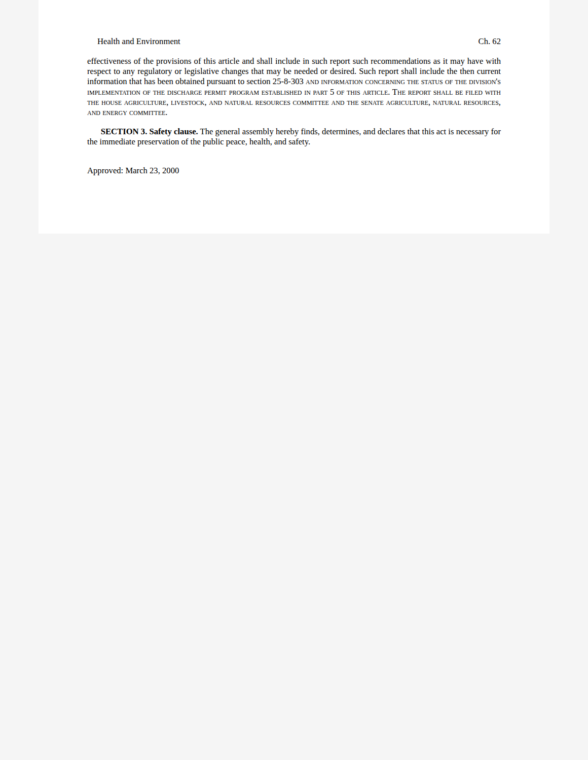Health and Environment Ch. 62
effectiveness of the provisions of this article and shall include in such report such recommendations as it may have with respect to any regulatory or legislative changes that may be needed or desired. Such report shall include the then current information that has been obtained pursuant to section 25-8-303 and information concerning the status of the division's implementation of the discharge permit program established in part 5 of this article. The report shall be filed with the house agriculture, livestock, and natural resources committee and the senate agriculture, natural resources, and energy committee.
SECTION 3. Safety clause. The general assembly hereby finds, determines, and declares that this act is necessary for the immediate preservation of the public peace, health, and safety.
Approved: March 23, 2000